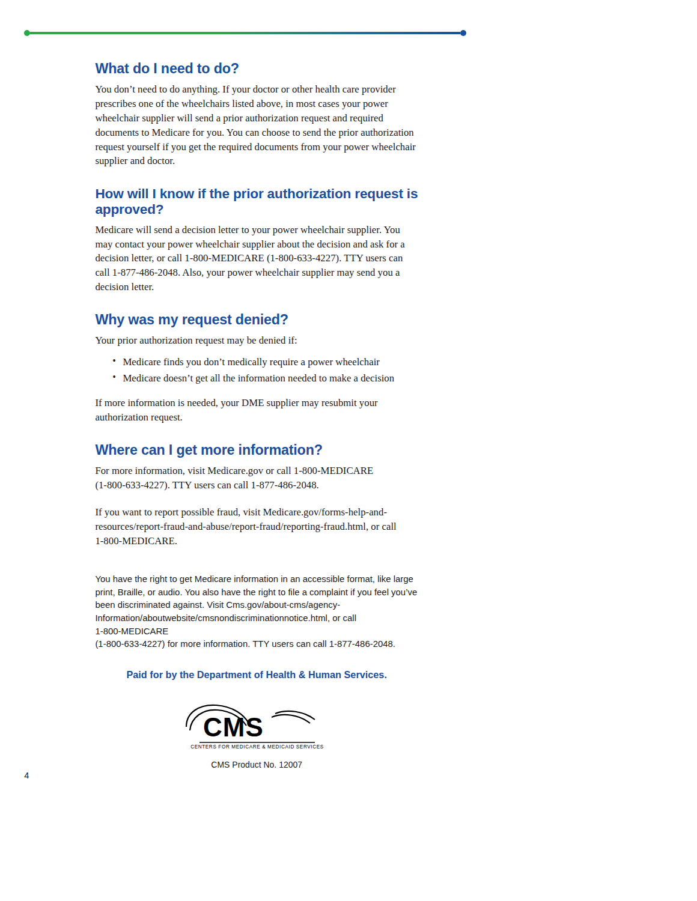What do I need to do?
You don’t need to do anything. If your doctor or other health care provider prescribes one of the wheelchairs listed above, in most cases your power wheelchair supplier will send a prior authorization request and required documents to Medicare for you. You can choose to send the prior authorization request yourself if you get the required documents from your power wheelchair supplier and doctor.
How will I know if the prior authorization request is approved?
Medicare will send a decision letter to your power wheelchair supplier. You may contact your power wheelchair supplier about the decision and ask for a decision letter, or call 1-800-MEDICARE (1-800-633-4227). TTY users can call 1-877-486-2048. Also, your power wheelchair supplier may send you a decision letter.
Why was my request denied?
Your prior authorization request may be denied if:
Medicare finds you don’t medically require a power wheelchair
Medicare doesn’t get all the information needed to make a decision
If more information is needed, your DME supplier may resubmit your authorization request.
Where can I get more information?
For more information, visit Medicare.gov or call 1-800-MEDICARE
(1-800-633-4227). TTY users can call 1-877-486-2048.
If you want to report possible fraud, visit Medicare.gov/forms-help-and-resources/report-fraud-and-abuse/report-fraud/reporting-fraud.html, or call 1-800-MEDICARE.
You have the right to get Medicare information in an accessible format, like large print, Braille, or audio. You also have the right to file a complaint if you feel you’ve been discriminated against. Visit Cms.gov/about-cms/agency-Information/aboutwebsite/cmsnondiscriminationnotice.html, or call 1-800-MEDICARE
(1-800-633-4227) for more information. TTY users can call 1-877-486-2048.
Paid for by the Department of Health & Human Services.
CMS CENTERS FOR MEDICARE & MEDICAID SERVICES
CMS Product No. 12007
4